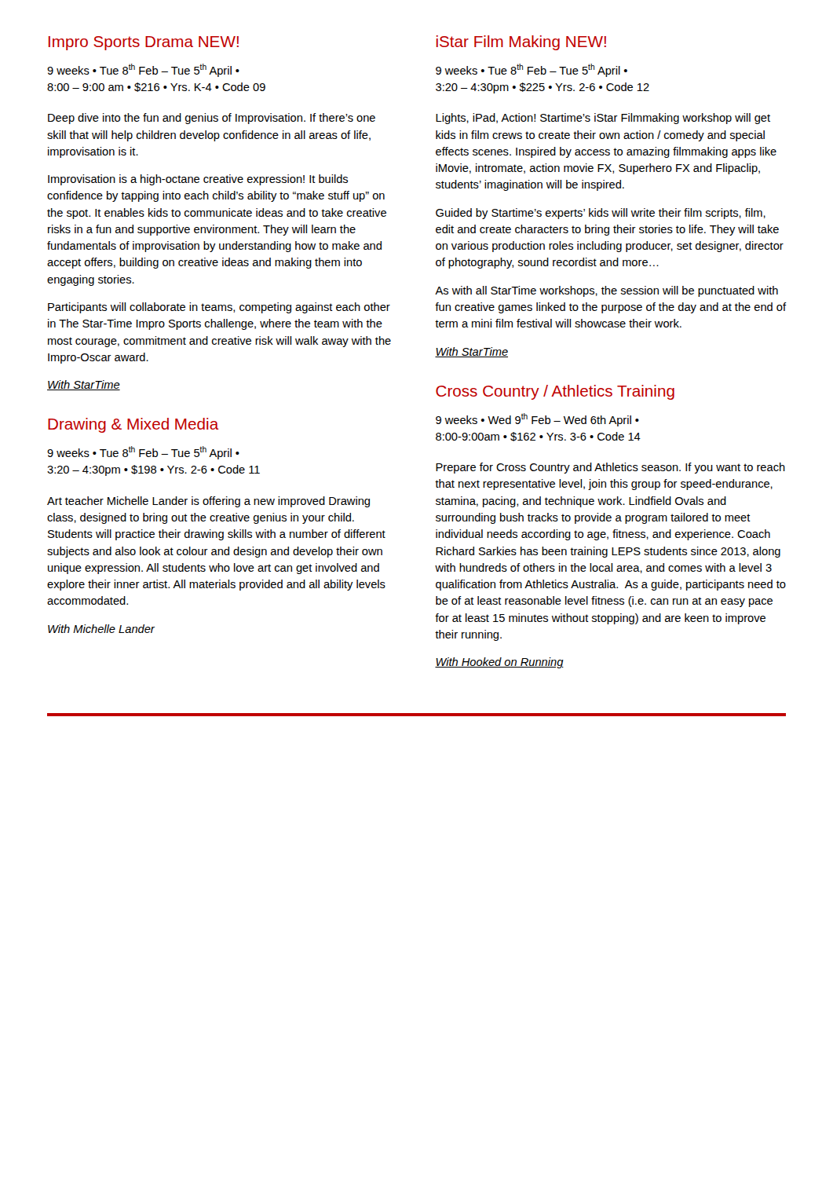Impro Sports Drama NEW!
9 weeks • Tue 8th Feb – Tue 5th April •
8:00 – 9:00 am • $216 • Yrs. K-4 • Code 09
Deep dive into the fun and genius of Improvisation. If there’s one skill that will help children develop confidence in all areas of life, improvisation is it.
Improvisation is a high-octane creative expression! It builds confidence by tapping into each child’s ability to “make stuff up” on the spot. It enables kids to communicate ideas and to take creative risks in a fun and supportive environment. They will learn the fundamentals of improvisation by understanding how to make and accept offers, building on creative ideas and making them into engaging stories.
Participants will collaborate in teams, competing against each other in The Star-Time Impro Sports challenge, where the team with the most courage, commitment and creative risk will walk away with the Impro-Oscar award.
With StarTime
Drawing & Mixed Media
9 weeks • Tue 8th Feb – Tue 5th April •
3:20 – 4:30pm • $198 • Yrs. 2-6 • Code 11
Art teacher Michelle Lander is offering a new improved Drawing class, designed to bring out the creative genius in your child. Students will practice their drawing skills with a number of different subjects and also look at colour and design and develop their own unique expression. All students who love art can get involved and explore their inner artist. All materials provided and all ability levels accommodated.
With Michelle Lander
iStar Film Making NEW!
9 weeks • Tue 8th Feb – Tue 5th April •
3:20 – 4:30pm • $225 • Yrs. 2-6 • Code 12
Lights, iPad, Action! Startime’s iStar Filmmaking workshop will get kids in film crews to create their own action / comedy and special effects scenes. Inspired by access to amazing filmmaking apps like iMovie, intromate, action movie FX, Superhero FX and Flipaclip, students’ imagination will be inspired.
Guided by Startime’s experts’ kids will write their film scripts, film, edit and create characters to bring their stories to life. They will take on various production roles including producer, set designer, director of photography, sound recordist and more…
As with all StarTime workshops, the session will be punctuated with fun creative games linked to the purpose of the day and at the end of term a mini film festival will showcase their work.
With StarTime
Cross Country / Athletics Training
9 weeks • Wed 9th Feb – Wed 6th April •
8:00-9:00am • $162 • Yrs. 3-6 • Code 14
Prepare for Cross Country and Athletics season. If you want to reach that next representative level, join this group for speed-endurance, stamina, pacing, and technique work. Lindfield Ovals and surrounding bush tracks to provide a program tailored to meet individual needs according to age, fitness, and experience. Coach Richard Sarkies has been training LEPS students since 2013, along with hundreds of others in the local area, and comes with a level 3 qualification from Athletics Australia. As a guide, participants need to be of at least reasonable level fitness (i.e. can run at an easy pace for at least 15 minutes without stopping) and are keen to improve their running.
With Hooked on Running